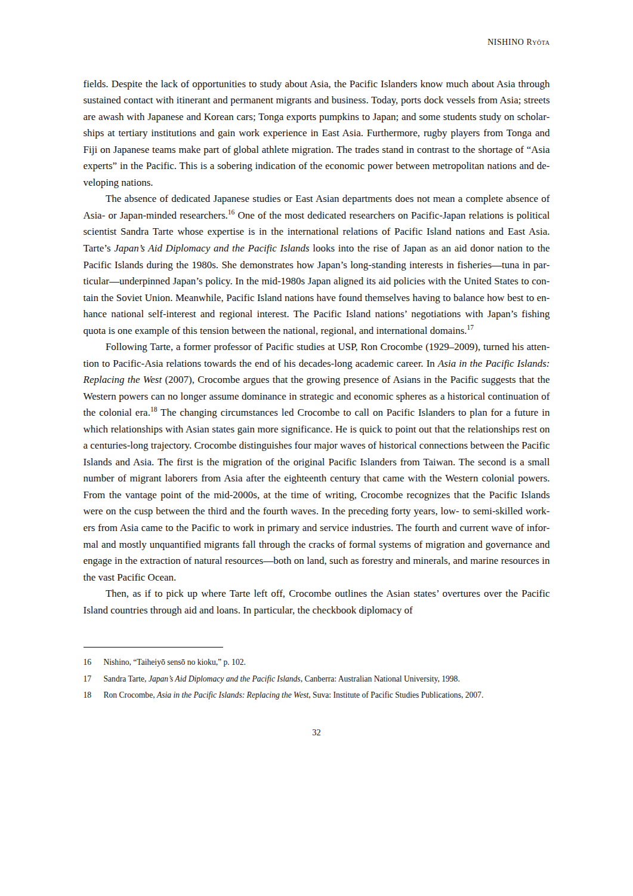NISHINO Ryōta
fields. Despite the lack of opportunities to study about Asia, the Pacific Islanders know much about Asia through sustained contact with itinerant and permanent migrants and business. Today, ports dock vessels from Asia; streets are awash with Japanese and Korean cars; Tonga exports pumpkins to Japan; and some students study on scholarships at tertiary institutions and gain work experience in East Asia. Furthermore, rugby players from Tonga and Fiji on Japanese teams make part of global athlete migration. The trades stand in contrast to the shortage of “Asia experts” in the Pacific. This is a sobering indication of the economic power between metropolitan nations and developing nations.
The absence of dedicated Japanese studies or East Asian departments does not mean a complete absence of Asia- or Japan-minded researchers.16 One of the most dedicated researchers on Pacific-Japan relations is political scientist Sandra Tarte whose expertise is in the international relations of Pacific Island nations and East Asia. Tarte’s Japan’s Aid Diplomacy and the Pacific Islands looks into the rise of Japan as an aid donor nation to the Pacific Islands during the 1980s. She demonstrates how Japan’s long-standing interests in fisheries—tuna in particular—underpinned Japan’s policy. In the mid-1980s Japan aligned its aid policies with the United States to contain the Soviet Union. Meanwhile, Pacific Island nations have found themselves having to balance how best to enhance national self-interest and regional interest. The Pacific Island nations’ negotiations with Japan’s fishing quota is one example of this tension between the national, regional, and international domains.17
Following Tarte, a former professor of Pacific studies at USP, Ron Crocombe (1929–2009), turned his attention to Pacific-Asia relations towards the end of his decades-long academic career. In Asia in the Pacific Islands: Replacing the West (2007), Crocombe argues that the growing presence of Asians in the Pacific suggests that the Western powers can no longer assume dominance in strategic and economic spheres as a historical continuation of the colonial era.18 The changing circumstances led Crocombe to call on Pacific Islanders to plan for a future in which relationships with Asian states gain more significance. He is quick to point out that the relationships rest on a centuries-long trajectory. Crocombe distinguishes four major waves of historical connections between the Pacific Islands and Asia. The first is the migration of the original Pacific Islanders from Taiwan. The second is a small number of migrant laborers from Asia after the eighteenth century that came with the Western colonial powers. From the vantage point of the mid-2000s, at the time of writing, Crocombe recognizes that the Pacific Islands were on the cusp between the third and the fourth waves. In the preceding forty years, low- to semi-skilled workers from Asia came to the Pacific to work in primary and service industries. The fourth and current wave of informal and mostly unquantified migrants fall through the cracks of formal systems of migration and governance and engage in the extraction of natural resources—both on land, such as forestry and minerals, and marine resources in the vast Pacific Ocean.
Then, as if to pick up where Tarte left off, Crocombe outlines the Asian states’ overtures over the Pacific Island countries through aid and loans. In particular, the checkbook diplomacy of
16 Nishino, “Taiheiyō sensō no kioku,” p. 102.
17 Sandra Tarte, Japan’s Aid Diplomacy and the Pacific Islands, Canberra: Australian National University, 1998.
18 Ron Crocombe, Asia in the Pacific Islands: Replacing the West, Suva: Institute of Pacific Studies Publications, 2007.
32